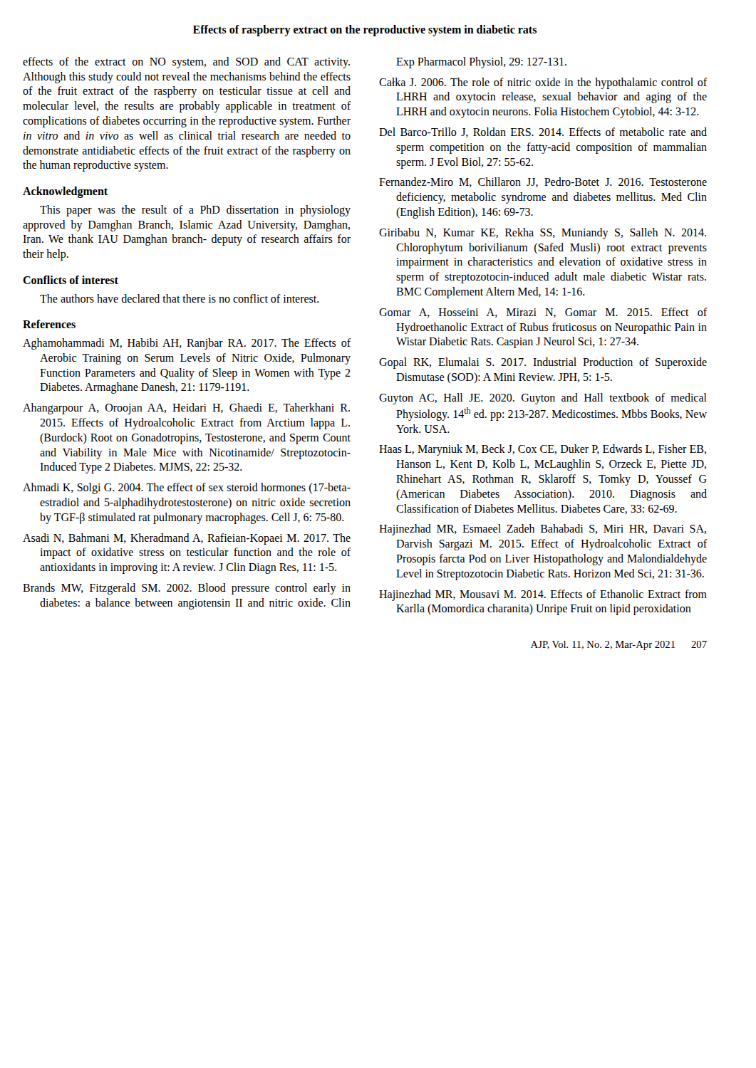Effects of raspberry extract on the reproductive system in diabetic rats
effects of the extract on NO system, and SOD and CAT activity. Although this study could not reveal the mechanisms behind the effects of the fruit extract of the raspberry on testicular tissue at cell and molecular level, the results are probably applicable in treatment of complications of diabetes occurring in the reproductive system. Further in vitro and in vivo as well as clinical trial research are needed to demonstrate antidiabetic effects of the fruit extract of the raspberry on the human reproductive system.
Acknowledgment
This paper was the result of a PhD dissertation in physiology approved by Damghan Branch, Islamic Azad University, Damghan, Iran. We thank IAU Damghan branch- deputy of research affairs for their help.
Conflicts of interest
The authors have declared that there is no conflict of interest.
References
Aghamohammadi M, Habibi AH, Ranjbar RA. 2017. The Effects of Aerobic Training on Serum Levels of Nitric Oxide, Pulmonary Function Parameters and Quality of Sleep in Women with Type 2 Diabetes. Armaghane Danesh, 21: 1179-1191.
Ahangarpour A, Oroojan AA, Heidari H, Ghaedi E, Taherkhani R. 2015. Effects of Hydroalcoholic Extract from Arctium lappa L. (Burdock) Root on Gonadotropins, Testosterone, and Sperm Count and Viability in Male Mice with Nicotinamide/ Streptozotocin-Induced Type 2 Diabetes. MJMS, 22: 25-32.
Ahmadi K, Solgi G. 2004. The effect of sex steroid hormones (17-beta-estradiol and 5-alphadihydrotestosterone) on nitric oxide secretion by TGF-β stimulated rat pulmonary macrophages. Cell J, 6: 75-80.
Asadi N, Bahmani M, Kheradmand A, Rafieian-Kopaei M. 2017. The impact of oxidative stress on testicular function and the role of antioxidants in improving it: A review. J Clin Diagn Res, 11: 1-5.
Brands MW, Fitzgerald SM. 2002. Blood pressure control early in diabetes: a balance between angiotensin II and nitric oxide. Clin Exp Pharmacol Physiol, 29: 127-131.
Całka J. 2006. The role of nitric oxide in the hypothalamic control of LHRH and oxytocin release, sexual behavior and aging of the LHRH and oxytocin neurons. Folia Histochem Cytobiol, 44: 3-12.
Del Barco-Trillo J, Roldan ERS. 2014. Effects of metabolic rate and sperm competition on the fatty-acid composition of mammalian sperm. J Evol Biol, 27: 55-62.
Fernandez-Miro M, Chillaron JJ, Pedro-Botet J. 2016. Testosterone deficiency, metabolic syndrome and diabetes mellitus. Med Clin (English Edition), 146: 69-73.
Giribabu N, Kumar KE, Rekha SS, Muniandy S, Salleh N. 2014. Chlorophytum borivilianum (Safed Musli) root extract prevents impairment in characteristics and elevation of oxidative stress in sperm of streptozotocin-induced adult male diabetic Wistar rats. BMC Complement Altern Med, 14: 1-16.
Gomar A, Hosseini A, Mirazi N, Gomar M. 2015. Effect of Hydroethanolic Extract of Rubus fruticosus on Neuropathic Pain in Wistar Diabetic Rats. Caspian J Neurol Sci, 1: 27-34.
Gopal RK, Elumalai S. 2017. Industrial Production of Superoxide Dismutase (SOD): A Mini Review. JPH, 5: 1-5.
Guyton AC, Hall JE. 2020. Guyton and Hall textbook of medical Physiology. 14th ed. pp: 213-287. Medicostimes. Mbbs Books, New York. USA.
Haas L, Maryniuk M, Beck J, Cox CE, Duker P, Edwards L, Fisher EB, Hanson L, Kent D, Kolb L, McLaughlin S, Orzeck E, Piette JD, Rhinehart AS, Rothman R, Sklaroff S, Tomky D, Youssef G (American Diabetes Association). 2010. Diagnosis and Classification of Diabetes Mellitus. Diabetes Care, 33: 62-69.
Hajinezhad MR, Esmaeel Zadeh Bahabadi S, Miri HR, Davari SA, Darvish Sargazi M. 2015. Effect of Hydroalcoholic Extract of Prosopis farcta Pod on Liver Histopathology and Malondialdehyde Level in Streptozotocin Diabetic Rats. Horizon Med Sci, 21: 31-36.
Hajinezhad MR, Mousavi M. 2014. Effects of Ethanolic Extract from Karlla (Momordica charanita) Unripe Fruit on lipid peroxidation
AJP, Vol. 11, No. 2, Mar-Apr 2021 207